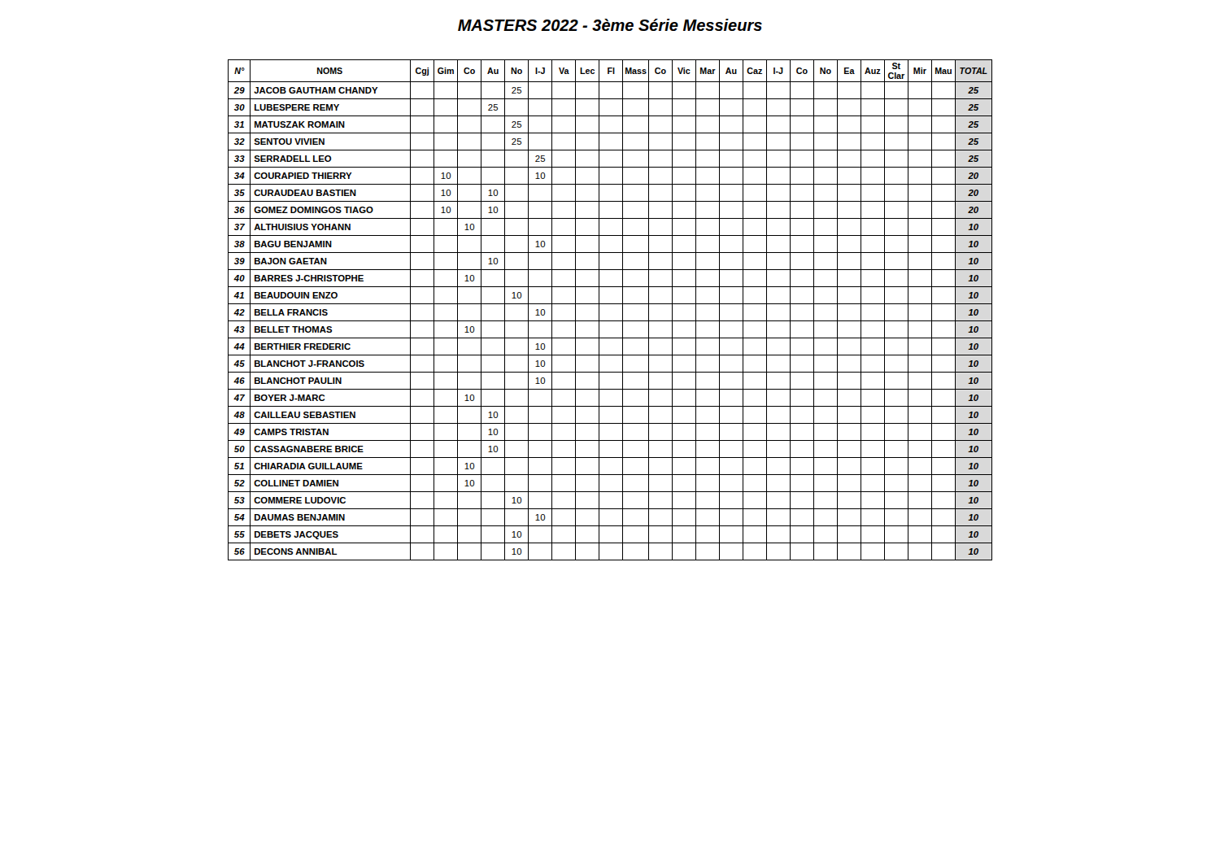MASTERS 2022 - 3ème Série Messieurs
| N° | NOMS | Cgj | Gim | Co | Au | No | I-J | Va | Lec | Fl | Mass | Co | Vic | Mar | Au | Caz | I-J | Co | No | Ea | Auz | St Clar | Mir | Mau | TOTAL |
| --- | --- | --- | --- | --- | --- | --- | --- | --- | --- | --- | --- | --- | --- | --- | --- | --- | --- | --- | --- | --- | --- | --- | --- | --- | --- |
| 29 | JACOB GAUTHAM CHANDY | | | | | 25 | | | | | | | | | | | | | | | | | | | 25 |
| 30 | LUBESPERE REMY | | | | 25 | | | | | | | | | | | | | | | | | | | | 25 |
| 31 | MATUSZAK ROMAIN | | | | | 25 | | | | | | | | | | | | | | | | | | | 25 |
| 32 | SENTOU VIVIEN | | | | | 25 | | | | | | | | | | | | | | | | | | | 25 |
| 33 | SERRADELL LEO | | | | | | 25 | | | | | | | | | | | | | | | | | | 25 |
| 34 | COURAPIED THIERRY | | 10 | | | | 10 | | | | | | | | | | | | | | | | | | 20 |
| 35 | CURAUDEAU BASTIEN | | 10 | | 10 | | | | | | | | | | | | | | | | | | | | 20 |
| 36 | GOMEZ DOMINGOS TIAGO | | 10 | | 10 | | | | | | | | | | | | | | | | | | | | 20 |
| 37 | ALTHUISIUS YOHANN | | | 10 | | | | | | | | | | | | | | | | | | | | | 10 |
| 38 | BAGU BENJAMIN | | | | | | 10 | | | | | | | | | | | | | | | | | | 10 |
| 39 | BAJON GAETAN | | | | 10 | | | | | | | | | | | | | | | | | | | | 10 |
| 40 | BARRES J-CHRISTOPHE | | | 10 | | | | | | | | | | | | | | | | | | | | | 10 |
| 41 | BEAUDOUIN ENZO | | | | | 10 | | | | | | | | | | | | | | | | | | | 10 |
| 42 | BELLA FRANCIS | | | | | | 10 | | | | | | | | | | | | | | | | | | 10 |
| 43 | BELLET THOMAS | | | 10 | | | | | | | | | | | | | | | | | | | | | 10 |
| 44 | BERTHIER FREDERIC | | | | | | 10 | | | | | | | | | | | | | | | | | | 10 |
| 45 | BLANCHOT J-FRANCOIS | | | | | | 10 | | | | | | | | | | | | | | | | | | 10 |
| 46 | BLANCHOT PAULIN | | | | | | 10 | | | | | | | | | | | | | | | | | | 10 |
| 47 | BOYER J-MARC | | | 10 | | | | | | | | | | | | | | | | | | | | | 10 |
| 48 | CAILLEAU SEBASTIEN | | | | 10 | | | | | | | | | | | | | | | | | | | | 10 |
| 49 | CAMPS TRISTAN | | | | 10 | | | | | | | | | | | | | | | | | | | | 10 |
| 50 | CASSAGNABERE BRICE | | | | 10 | | | | | | | | | | | | | | | | | | | | 10 |
| 51 | CHIARADIA GUILLAUME | | | 10 | | | | | | | | | | | | | | | | | | | | | 10 |
| 52 | COLLINET DAMIEN | | | 10 | | | | | | | | | | | | | | | | | | | | | 10 |
| 53 | COMMERE LUDOVIC | | | | | 10 | | | | | | | | | | | | | | | | | | | 10 |
| 54 | DAUMAS BENJAMIN | | | | | | 10 | | | | | | | | | | | | | | | | | | 10 |
| 55 | DEBETS JACQUES | | | | | 10 | | | | | | | | | | | | | | | | | | | 10 |
| 56 | DECONS ANNIBAL | | | | | 10 | | | | | | | | | | | | | | | | | | | 10 |